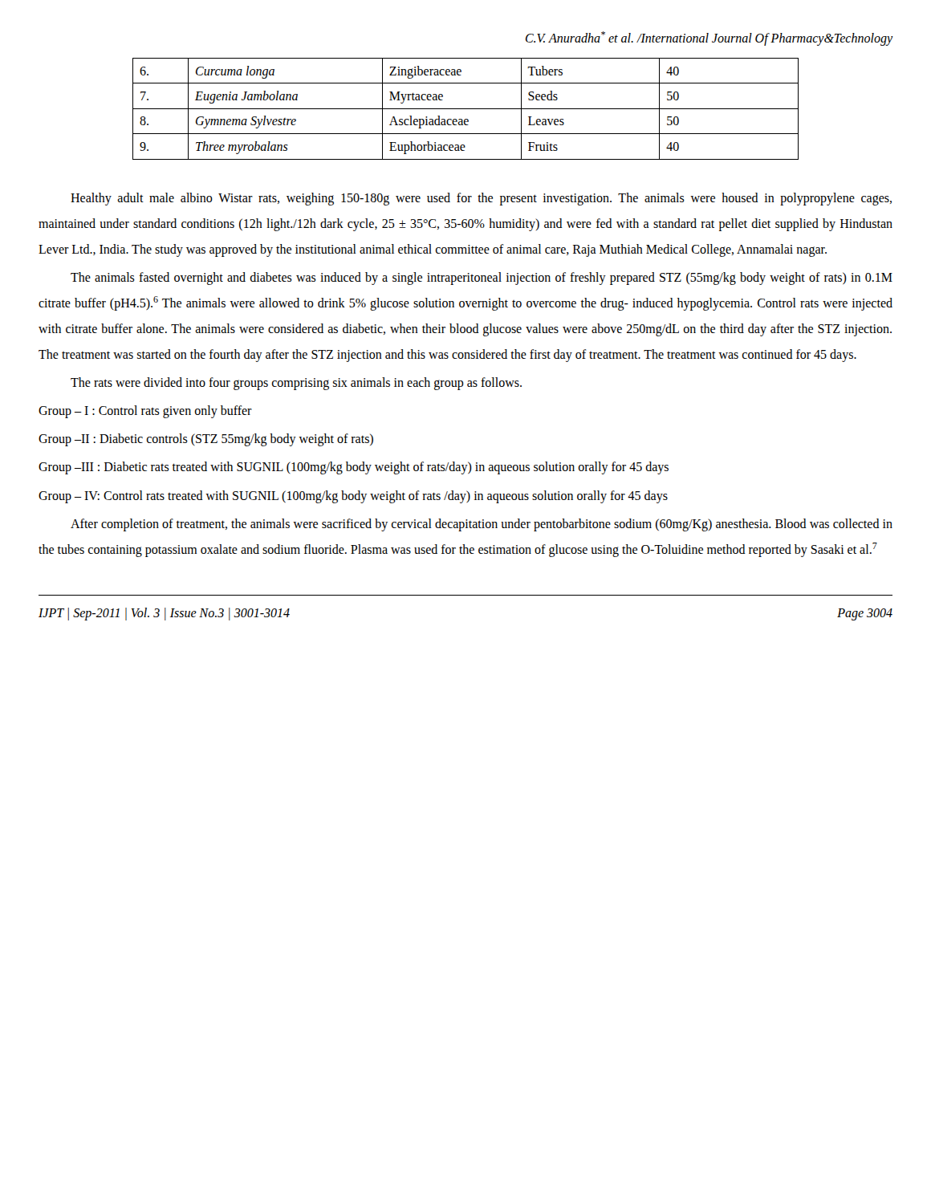C.V. Anuradha* et al. /International Journal Of Pharmacy&Technology
| 6. | Curcuma longa | Zingiberaceae | Tubers | 40 |
| 7. | Eugenia Jambolana | Myrtaceae | Seeds | 50 |
| 8. | Gymnema Sylvestre | Asclepiadaceae | Leaves | 50 |
| 9. | Three myrobalans | Euphorbiaceae | Fruits | 40 |
Healthy adult male albino Wistar rats, weighing 150-180g were used for the present investigation. The animals were housed in polypropylene cages, maintained under standard conditions (12h light./12h dark cycle, 25 ± 35°C, 35-60% humidity) and were fed with a standard rat pellet diet supplied by Hindustan Lever Ltd., India. The study was approved by the institutional animal ethical committee of animal care, Raja Muthiah Medical College, Annamalai nagar.
The animals fasted overnight and diabetes was induced by a single intraperitoneal injection of freshly prepared STZ (55mg/kg body weight of rats) in 0.1M citrate buffer (pH4.5).6 The animals were allowed to drink 5% glucose solution overnight to overcome the drug- induced hypoglycemia. Control rats were injected with citrate buffer alone. The animals were considered as diabetic, when their blood glucose values were above 250mg/dL on the third day after the STZ injection. The treatment was started on the fourth day after the STZ injection and this was considered the first day of treatment. The treatment was continued for 45 days.
The rats were divided into four groups comprising six animals in each group as follows.
Group – I : Control rats given only buffer
Group –II : Diabetic controls (STZ 55mg/kg body weight of rats)
Group –III : Diabetic rats treated with SUGNIL (100mg/kg body weight of rats/day) in aqueous solution orally for 45 days
Group – IV: Control rats treated with SUGNIL (100mg/kg body weight of rats /day) in aqueous solution orally for 45 days
After completion of treatment, the animals were sacrificed by cervical decapitation under pentobarbitone sodium (60mg/Kg) anesthesia. Blood was collected in the tubes containing potassium oxalate and sodium fluoride. Plasma was used for the estimation of glucose using the O-Toluidine method reported by Sasaki et al.7
IJPT | Sep-2011 | Vol. 3 | Issue No.3 | 3001-3014 Page 3004